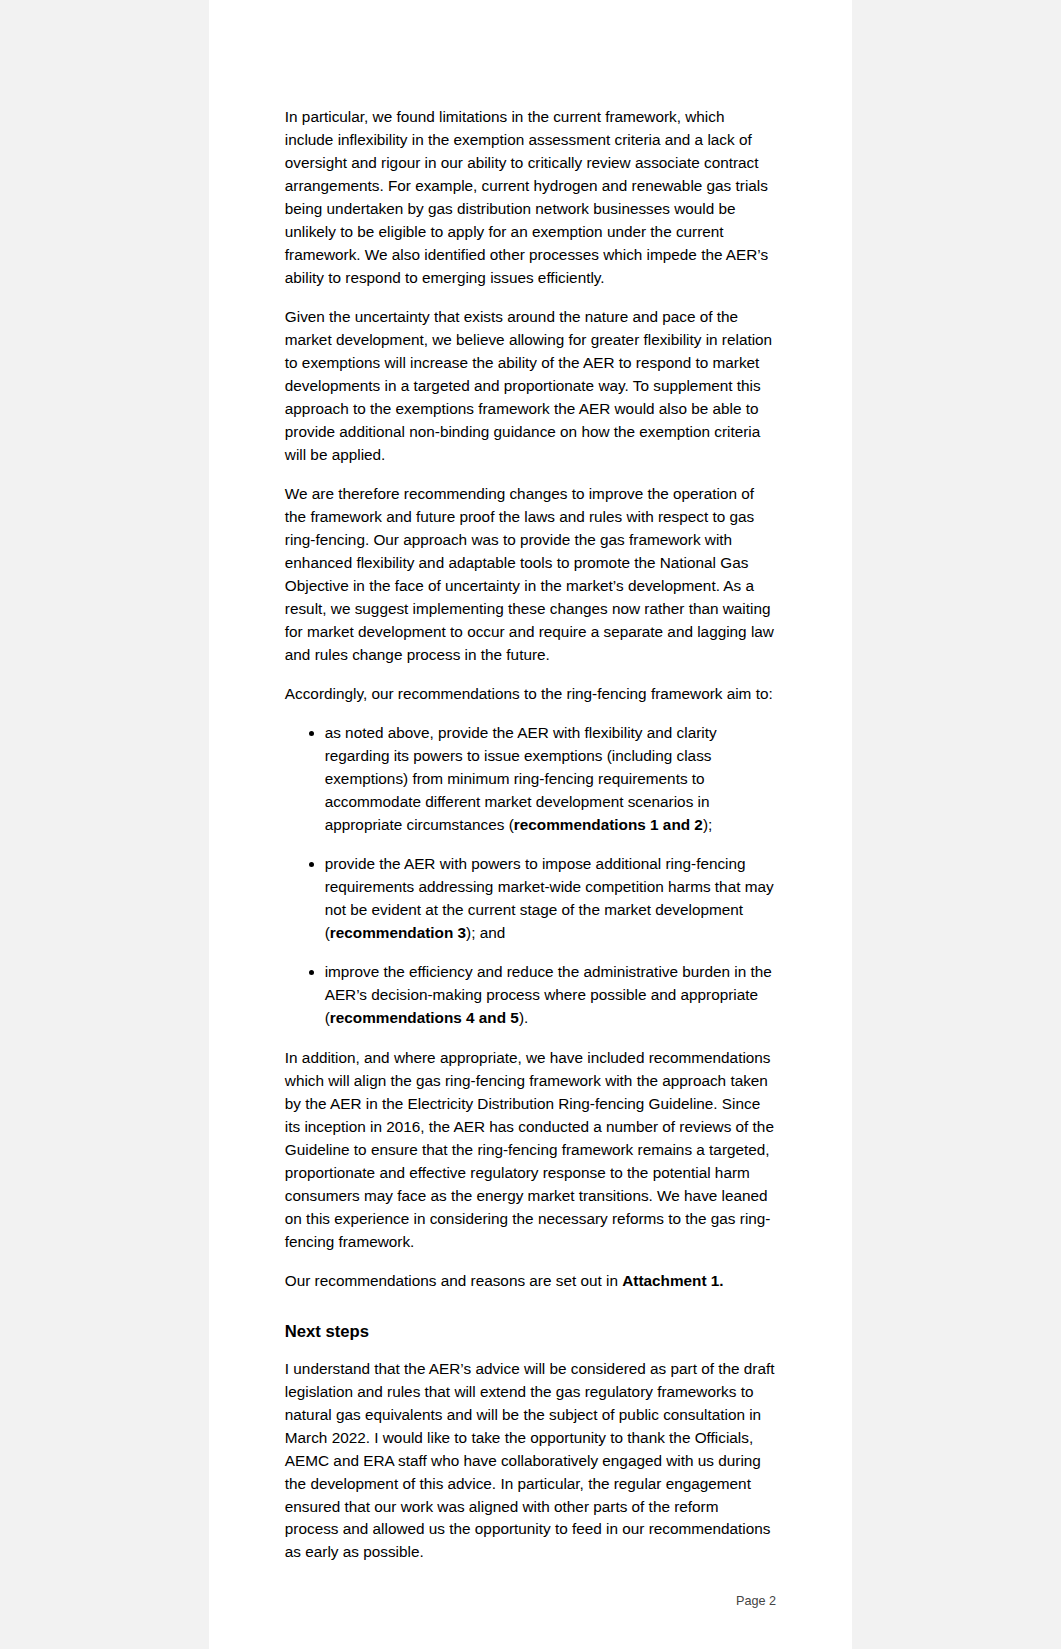In particular, we found limitations in the current framework, which include inflexibility in the exemption assessment criteria and a lack of oversight and rigour in our ability to critically review associate contract arrangements. For example, current hydrogen and renewable gas trials being undertaken by gas distribution network businesses would be unlikely to be eligible to apply for an exemption under the current framework. We also identified other processes which impede the AER’s ability to respond to emerging issues efficiently.
Given the uncertainty that exists around the nature and pace of the market development, we believe allowing for greater flexibility in relation to exemptions will increase the ability of the AER to respond to market developments in a targeted and proportionate way. To supplement this approach to the exemptions framework the AER would also be able to provide additional non-binding guidance on how the exemption criteria will be applied.
We are therefore recommending changes to improve the operation of the framework and future proof the laws and rules with respect to gas ring-fencing. Our approach was to provide the gas framework with enhanced flexibility and adaptable tools to promote the National Gas Objective in the face of uncertainty in the market’s development. As a result, we suggest implementing these changes now rather than waiting for market development to occur and require a separate and lagging law and rules change process in the future.
Accordingly, our recommendations to the ring-fencing framework aim to:
as noted above, provide the AER with flexibility and clarity regarding its powers to issue exemptions (including class exemptions) from minimum ring-fencing requirements to accommodate different market development scenarios in appropriate circumstances (recommendations 1 and 2);
provide the AER with powers to impose additional ring-fencing requirements addressing market-wide competition harms that may not be evident at the current stage of the market development (recommendation 3); and
improve the efficiency and reduce the administrative burden in the AER’s decision-making process where possible and appropriate (recommendations 4 and 5).
In addition, and where appropriate, we have included recommendations which will align the gas ring-fencing framework with the approach taken by the AER in the Electricity Distribution Ring-fencing Guideline. Since its inception in 2016, the AER has conducted a number of reviews of the Guideline to ensure that the ring-fencing framework remains a targeted, proportionate and effective regulatory response to the potential harm consumers may face as the energy market transitions. We have leaned on this experience in considering the necessary reforms to the gas ring-fencing framework.
Our recommendations and reasons are set out in Attachment 1.
Next steps
I understand that the AER’s advice will be considered as part of the draft legislation and rules that will extend the gas regulatory frameworks to natural gas equivalents and will be the subject of public consultation in March 2022. I would like to take the opportunity to thank the Officials, AEMC and ERA staff who have collaboratively engaged with us during the development of this advice. In particular, the regular engagement ensured that our work was aligned with other parts of the reform process and allowed us the opportunity to feed in our recommendations as early as possible.
Page 2